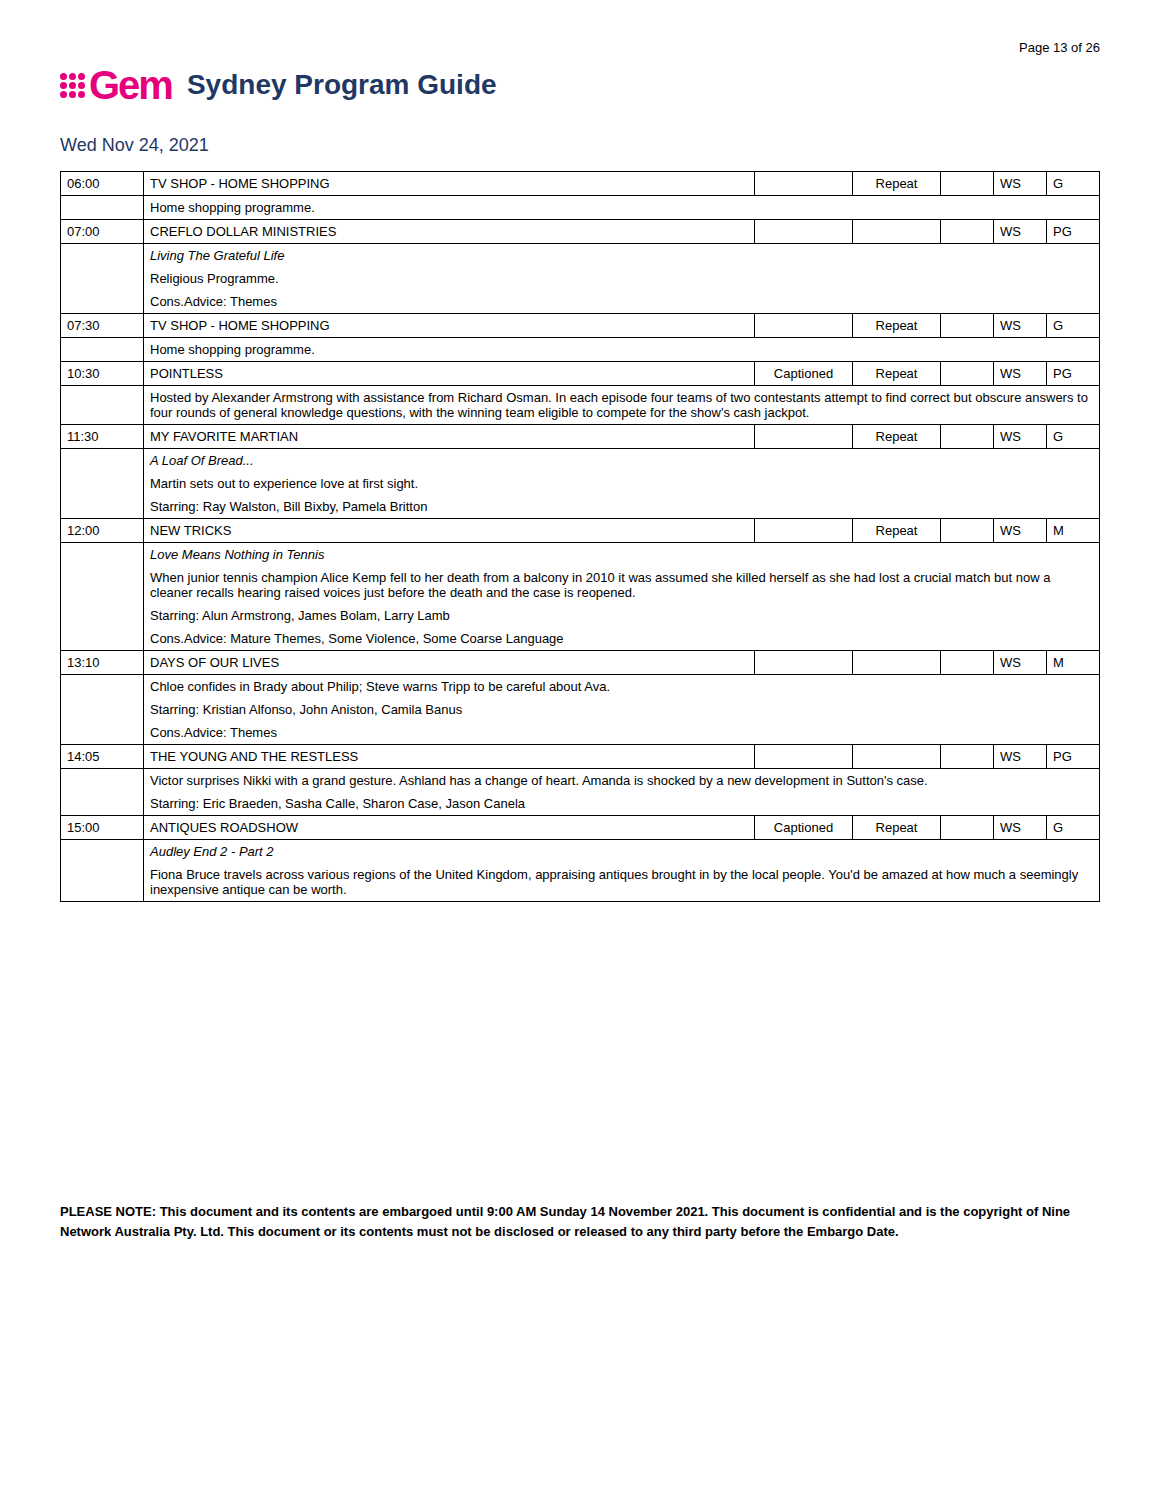Page 13 of 26
Gem
Sydney Program Guide
Wed Nov 24, 2021
| 06:00 | TV SHOP - HOME SHOPPING | | Repeat | | WS | G |
| | Home shopping programme. |
| 07:00 | CREFLO DOLLAR MINISTRIES | | | | WS | PG |
| | Living The Grateful Life Religious Programme. Cons.Advice: Themes |
| 07:30 | TV SHOP - HOME SHOPPING | | Repeat | | WS | G |
| | Home shopping programme. |
| 10:30 | POINTLESS | Captioned | Repeat | | WS | PG |
| | Hosted by Alexander Armstrong with assistance from Richard Osman. In each episode four teams of two contestants attempt to find correct but obscure answers to four rounds of general knowledge questions, with the winning team eligible to compete for the show's cash jackpot. |
| 11:30 | MY FAVORITE MARTIAN | | Repeat | | WS | G |
| | A Loaf Of Bread... Martin sets out to experience love at first sight. Starring: Ray Walston, Bill Bixby, Pamela Britton |
| 12:00 | NEW TRICKS | | Repeat | | WS | M |
| | Love Means Nothing in Tennis When junior tennis champion Alice Kemp fell to her death from a balcony in 2010 it was assumed she killed herself as she had lost a crucial match but now a cleaner recalls hearing raised voices just before the death and the case is reopened. Starring: Alun Armstrong, James Bolam, Larry Lamb Cons.Advice: Mature Themes, Some Violence, Some Coarse Language |
| 13:10 | DAYS OF OUR LIVES | | | | WS | M |
| | Chloe confides in Brady about Philip; Steve warns Tripp to be careful about Ava. Starring: Kristian Alfonso, John Aniston, Camila Banus Cons.Advice: Themes |
| 14:05 | THE YOUNG AND THE RESTLESS | | | | WS | PG |
| | Victor surprises Nikki with a grand gesture. Ashland has a change of heart. Amanda is shocked by a new development in Sutton's case. Starring: Eric Braeden, Sasha Calle, Sharon Case, Jason Canela |
| 15:00 | ANTIQUES ROADSHOW | Captioned | Repeat | | WS | G |
| | Audley End 2 - Part 2 Fiona Bruce travels across various regions of the United Kingdom, appraising antiques brought in by the local people. You'd be amazed at how much a seemingly inexpensive antique can be worth. |
PLEASE NOTE: This document and its contents are embargoed until 9:00 AM Sunday 14 November 2021. This document is confidential and is the copyright of Nine Network Australia Pty. Ltd. This document or its contents must not be disclosed or released to any third party before the Embargo Date.